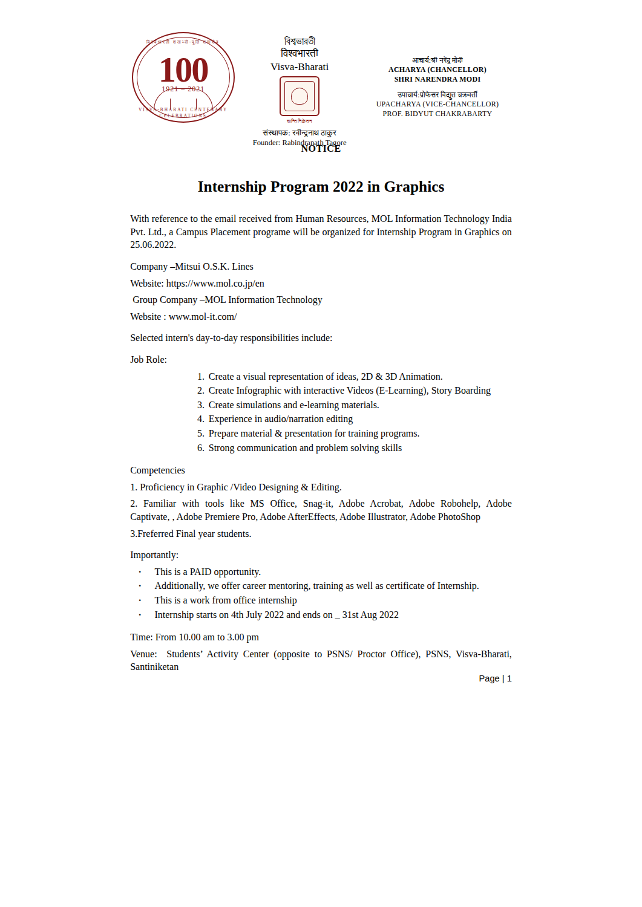विश्वभारती शताब्दी-पूर्ति समारोह
100
1921 – 2021
Visva-Bharati Centenary Celebrations
বিশ্বভারতী
विश्वभारती
Visva-Bharati
शान्तिनिकेतन
संस्थापक: रवीन्द्रनाथ ठाकुर
Founder: Rabindranath Tagore
आचार्य:श्री नरेंद्र मोदी
ACHARYA (CHANCELLOR)
SHRI NARENDRA MODI
उपाचार्य:प्रोफेसर विद्युत चक्रवर्ती
UPACHARYA (VICE-CHANCELLOR)
PROF. BIDYUT CHAKRABARTY
NOTICE
Internship Program 2022 in Graphics
With reference to the email received from Human Resources, MOL Information Technology India Pvt. Ltd., a Campus Placement programe will be organized for Internship Program in Graphics on 25.06.2022.
Company –Mitsui O.S.K. Lines
Website: https://www.mol.co.jp/en
Group Company –MOL Information Technology
Website : www.mol-it.com/
Selected intern's day-to-day responsibilities include:
Job Role:
Create a visual representation of ideas, 2D & 3D Animation.
Create Infographic with interactive Videos (E-Learning), Story Boarding
Create simulations and e-learning materials.
Experience in audio/narration editing
Prepare material & presentation for training programs.
Strong communication and problem solving skills
Competencies
1. Proficiency in Graphic /Video Designing & Editing.
2. Familiar with tools like MS Office, Snag-it, Adobe Acrobat, Adobe Robohelp, Adobe Captivate, , Adobe Premiere Pro, Adobe AfterEffects, Adobe Illustrator, Adobe PhotoShop
3.Freferred Final year students.
Importantly:
This is a PAID opportunity.
Additionally, we offer career mentoring, training as well as certificate of Internship.
This is a work from office internship
Internship starts on 4th July 2022 and ends on _ 31st Aug 2022
Time: From 10.00 am to 3.00 pm
Venue: Students’ Activity Center (opposite to PSNS/ Proctor Office), PSNS, Visva-Bharati, Santiniketan
Page | 1